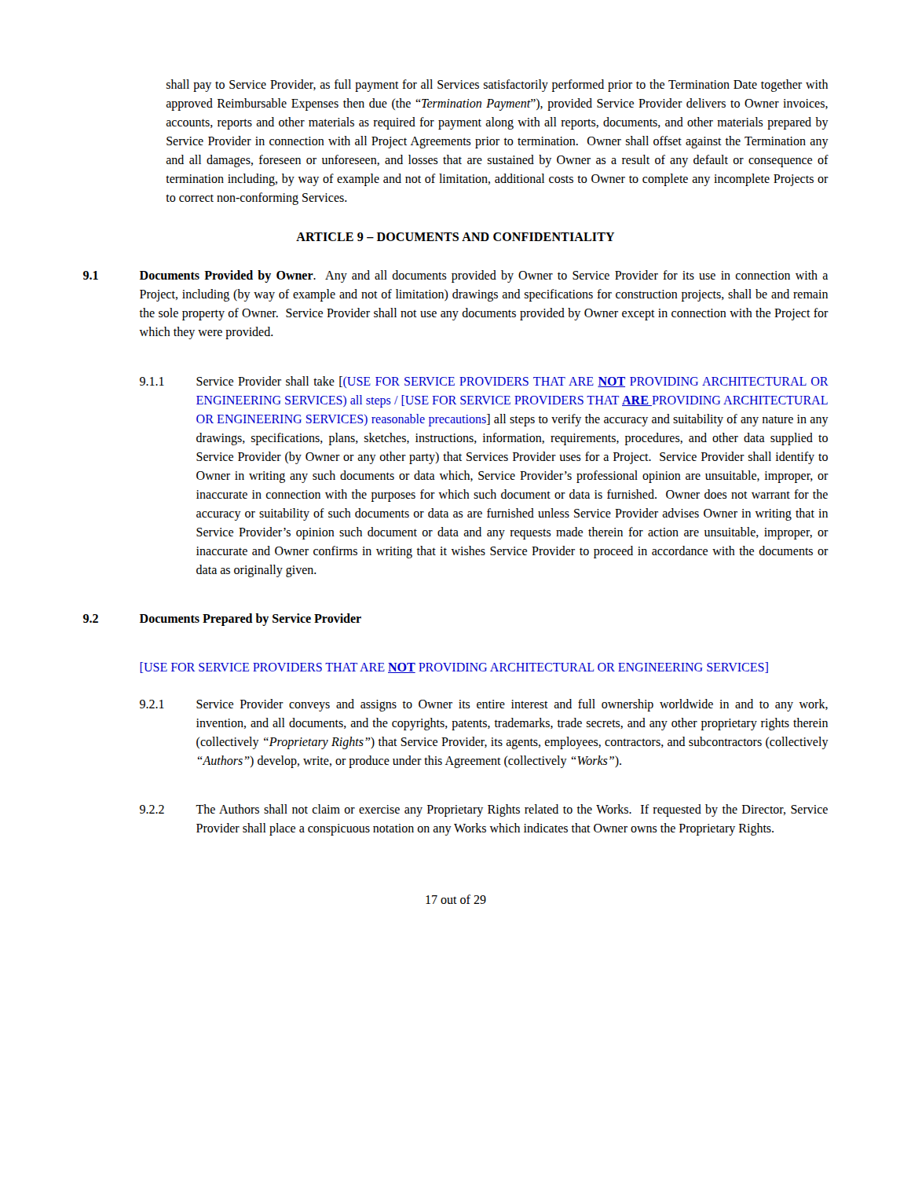shall pay to Service Provider, as full payment for all Services satisfactorily performed prior to the Termination Date together with approved Reimbursable Expenses then due (the “Termination Payment”), provided Service Provider delivers to Owner invoices, accounts, reports and other materials as required for payment along with all reports, documents, and other materials prepared by Service Provider in connection with all Project Agreements prior to termination. Owner shall offset against the Termination any and all damages, foreseen or unforeseen, and losses that are sustained by Owner as a result of any default or consequence of termination including, by way of example and not of limitation, additional costs to Owner to complete any incomplete Projects or to correct non-conforming Services.
ARTICLE 9 – DOCUMENTS AND CONFIDENTIALITY
9.1
Documents Provided by Owner. Any and all documents provided by Owner to Service Provider for its use in connection with a Project, including (by way of example and not of limitation) drawings and specifications for construction projects, shall be and remain the sole property of Owner. Service Provider shall not use any documents provided by Owner except in connection with the Project for which they were provided.
9.1.1
Service Provider shall take [(USE FOR SERVICE PROVIDERS THAT ARE NOT PROVIDING ARCHITECTURAL OR ENGINEERING SERVICES) all steps / [USE FOR SERVICE PROVIDERS THAT ARE PROVIDING ARCHITECTURAL OR ENGINEERING SERVICES) reasonable precautions] all steps to verify the accuracy and suitability of any nature in any drawings, specifications, plans, sketches, instructions, information, requirements, procedures, and other data supplied to Service Provider (by Owner or any other party) that Services Provider uses for a Project. Service Provider shall identify to Owner in writing any such documents or data which, Service Provider’s professional opinion are unsuitable, improper, or inaccurate in connection with the purposes for which such document or data is furnished. Owner does not warrant for the accuracy or suitability of such documents or data as are furnished unless Service Provider advises Owner in writing that in Service Provider’s opinion such document or data and any requests made therein for action are unsuitable, improper, or inaccurate and Owner confirms in writing that it wishes Service Provider to proceed in accordance with the documents or data as originally given.
9.2
Documents Prepared by Service Provider
[USE FOR SERVICE PROVIDERS THAT ARE NOT PROVIDING ARCHITECTURAL OR ENGINEERING SERVICES]
9.2.1
Service Provider conveys and assigns to Owner its entire interest and full ownership worldwide in and to any work, invention, and all documents, and the copyrights, patents, trademarks, trade secrets, and any other proprietary rights therein (collectively “Proprietary Rights”) that Service Provider, its agents, employees, contractors, and subcontractors (collectively “Authors”) develop, write, or produce under this Agreement (collectively “Works”).
9.2.2
The Authors shall not claim or exercise any Proprietary Rights related to the Works. If requested by the Director, Service Provider shall place a conspicuous notation on any Works which indicates that Owner owns the Proprietary Rights.
17 out of 29